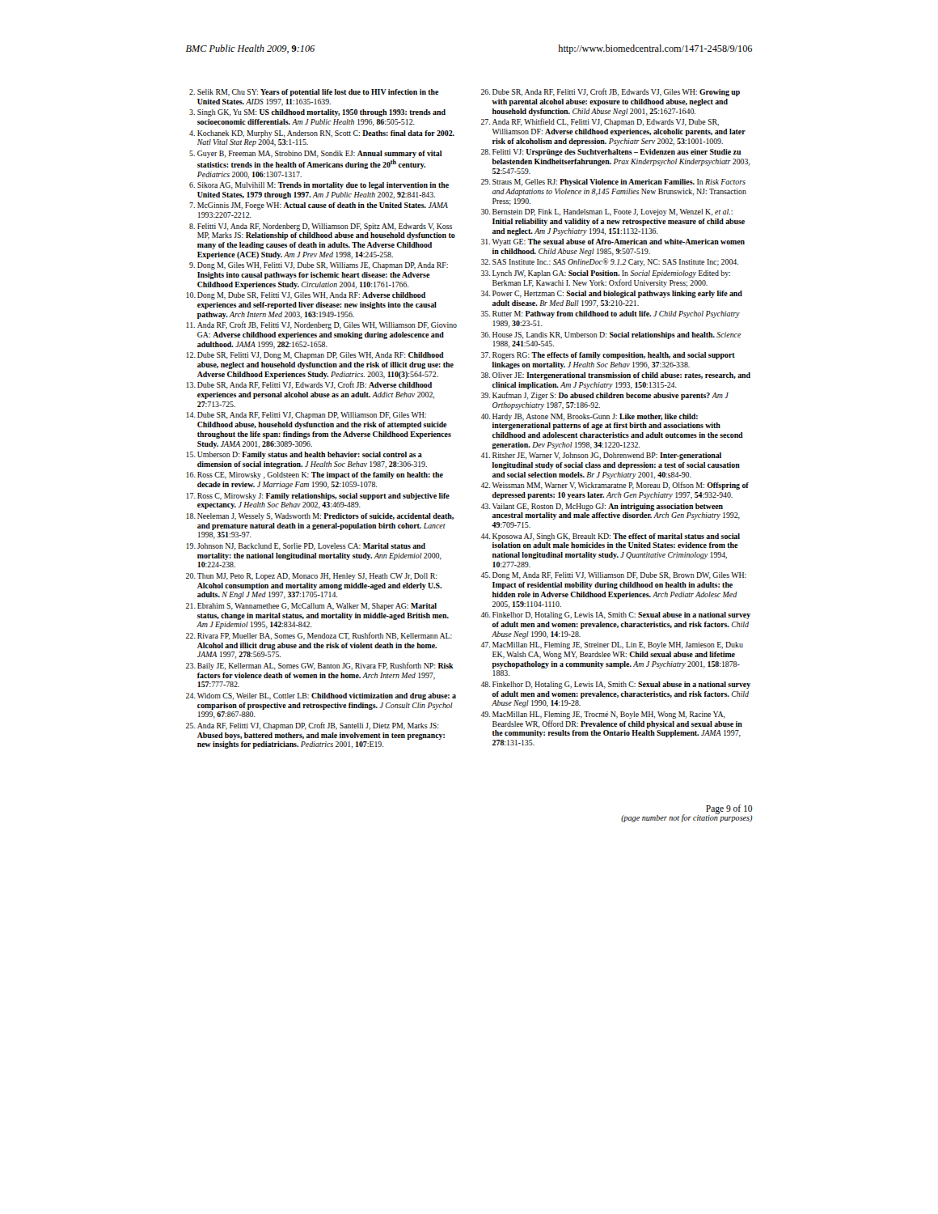BMC Public Health 2009, 9:106
http://www.biomedcentral.com/1471-2458/9/106
2 Selik RM, Chu SY: Years of potential life lost due to HIV infection in the United States. AIDS 1997, 11:1635-1639.
3 Singh GK, Yu SM: US childhood mortality, 1950 through 1993: trends and socioeconomic differentials. Am J Public Health 1996, 86:505-512.
4 Kochanek KD, Murphy SL, Anderson RN, Scott C: Deaths: final data for 2002. Natl Vital Stat Rep 2004, 53:1-115.
5 Guyer B, Freeman MA, Strobino DM, Sondik EJ: Annual summary of vital statistics: trends in the health of Americans during the 20th century. Pediatrics 2000, 106:1307-1317.
6 Sikora AG, Mulvihill M: Trends in mortality due to legal intervention in the United States, 1979 through 1997. Am J Public Health 2002, 92:841-843.
7 McGinnis JM, Foege WH: Actual cause of death in the United States. JAMA 1993:2207-2212.
8 Felitti VJ, Anda RF, Nordenberg D, Williamson DF, Spitz AM, Edwards V, Koss MP, Marks JS: Relationship of childhood abuse and household dysfunction to many of the leading causes of death in adults. The Adverse Childhood Experience (ACE) Study. Am J Prev Med 1998, 14:245-258.
9 Dong M, Giles WH, Felitti VJ, Dube SR, Williams JE, Chapman DP, Anda RF: Insights into causal pathways for ischemic heart disease: the Adverse Childhood Experiences Study. Circulation 2004, 110:1761-1766.
10 Dong M, Dube SR, Felitti VJ, Giles WH, Anda RF: Adverse childhood experiences and self-reported liver disease: new insights into the causal pathway. Arch Intern Med 2003, 163:1949-1956.
11 Anda RF, Croft JB, Felitti VJ, Nordenberg D, Giles WH, Williamson DF, Giovino GA: Adverse childhood experiences and smoking during adolescence and adulthood. JAMA 1999, 282:1652-1658.
12 Dube SR, Felitti VJ, Dong M, Chapman DP, Giles WH, Anda RF: Childhood abuse, neglect and household dysfunction and the risk of illicit drug use: the Adverse Childhood Experiences Study. Pediatrics. 2003, 110(3):564-572.
13 Dube SR, Anda RF, Felitti VJ, Edwards VJ, Croft JB: Adverse childhood experiences and personal alcohol abuse as an adult. Addict Behav 2002, 27:713-725.
14 Dube SR, Anda RF, Felitti VJ, Chapman DP, Williamson DF, Giles WH: Childhood abuse, household dysfunction and the risk of attempted suicide throughout the life span: findings from the Adverse Childhood Experiences Study. JAMA 2001, 286:3089-3096.
15 Umberson D: Family status and health behavior: social control as a dimension of social integration. J Health Soc Behav 1987, 28:306-319.
16 Ross CE, Mirowsky , Goldsteen K: The impact of the family on health: the decade in review. J Marriage Fam 1990, 52:1059-1078.
17 Ross C, Mirowsky J: Family relationships, social support and subjective life expectancy. J Health Soc Behav 2002, 43:469-489.
18 Neeleman J, Wessely S, Wadsworth M: Predictors of suicide, accidental death, and premature natural death in a general-population birth cohort. Lancet 1998, 351:93-97.
19 Johnson NJ, Backclund E, Sorlie PD, Loveless CA: Marital status and mortality: the national longitudinal mortality study. Ann Epidemiol 2000, 10:224-238.
20 Thun MJ, Peto R, Lopez AD, Monaco JH, Henley SJ, Heath CW Jr, Doll R: Alcohol consumption and mortality among middle-aged and elderly U.S. adults. N Engl J Med 1997, 337:1705-1714.
21 Ebrahim S, Wannamethee G, McCallum A, Walker M, Shaper AG: Marital status, change in marital status, and mortality in middle-aged British men. Am J Epidemiol 1995, 142:834-842.
22 Rivara FP, Mueller BA, Somes G, Mendoza CT, Rushforth NB, Kellermann AL: Alcohol and illicit drug abuse and the risk of violent death in the home. JAMA 1997, 278:569-575.
23 Baily JE, Kellerman AL, Somes GW, Banton JG, Rivara FP, Rushforth NP: Risk factors for violence death of women in the home. Arch Intern Med 1997, 157:777-782.
24 Widom CS, Weiler BL, Cottler LB: Childhood victimization and drug abuse: a comparison of prospective and retrospective findings. J Consult Clin Psychol 1999, 67:867-880.
25 Anda RF, Felitti VJ, Chapman DP, Croft JB, Santelli J, Dietz PM, Marks JS: Abused boys, battered mothers, and male involvement in teen pregnancy: new insights for pediatricians. Pediatrics 2001, 107:E19.
26 Dube SR, Anda RF, Felitti VJ, Croft JB, Edwards VJ, Giles WH: Growing up with parental alcohol abuse: exposure to childhood abuse, neglect and household dysfunction. Child Abuse Negl 2001, 25:1627-1640.
27 Anda RF, Whitfield CL, Felitti VJ, Chapman D, Edwards VJ, Dube SR, Williamson DF: Adverse childhood experiences, alcoholic parents, and later risk of alcoholism and depression. Psychiatr Serv 2002, 53:1001-1009.
28 Felitti VJ: Ursprünge des Suchtverhaltens – Evidenzen aus einer Studie zu belastenden Kindheitserfahrungen. Prax Kinderpsychol Kinderpsychiatr 2003, 52:547-559.
29 Straus M, Gelles RJ: Physical Violence in American Families. In Risk Factors and Adaptations to Violence in 8,145 Families New Brunswick, NJ: Transaction Press; 1990.
30 Bernstein DP, Fink L, Handelsman L, Foote J, Lovejoy M, Wenzel K, et al.: Initial reliability and validity of a new retrospective measure of child abuse and neglect. Am J Psychiatry 1994, 151:1132-1136.
31 Wyatt GE: The sexual abuse of Afro-American and white-American women in childhood. Child Abuse Negl 1985, 9:507-519.
32 SAS Institute Inc.: SAS OnlineDoc® 9.1.2 Cary, NC: SAS Institute Inc; 2004.
33 Lynch JW, Kaplan GA: Social Position. In Social Epidemiology Edited by: Berkman LF, Kawachi I. New York: Oxford University Press; 2000.
34 Power C, Hertzman C: Social and biological pathways linking early life and adult disease. Br Med Bull 1997, 53:210-221.
35 Rutter M: Pathway from childhood to adult life. J Child Psychol Psychiatry 1989, 30:23-51.
36 House JS, Landis KR, Umberson D: Social relationships and health. Science 1988, 241:540-545.
37 Rogers RG: The effects of family composition, health, and social support linkages on mortality. J Health Soc Behav 1996, 37:326-338.
38 Oliver JE: Intergenerational transmission of child abuse: rates, research, and clinical implication. Am J Psychiatry 1993, 150:1315-24.
39 Kaufman J, Ziger S: Do abused children become abusive parents? Am J Orthopsychiatry 1987, 57:186-92.
40 Hardy JB, Astone NM, Brooks-Gunn J: Like mother, like child: intergenerational patterns of age at first birth and associations with childhood and adolescent characteristics and adult outcomes in the second generation. Dev Psychol 1998, 34:1220-1232.
41 Ritsher JE, Warner V, Johnson JG, Dohrenwend BP: Inter-generational longitudinal study of social class and depression: a test of social causation and social selection models. Br J Psychiatry 2001, 40:s84-90.
42 Weissman MM, Warner V, Wickramaratne P, Moreau D, Olfson M: Offspring of depressed parents: 10 years later. Arch Gen Psychiatry 1997, 54:932-940.
43 Vailant GE, Roston D, McHugo GJ: An intriguing association between ancestral mortality and male affective disorder. Arch Gen Psychiatry 1992, 49:709-715.
44 Kposowa AJ, Singh GK, Breault KD: The effect of marital status and social isolation on adult male homicides in the United States: evidence from the national longitudinal mortality study. J Quantitative Criminology 1994, 10:277-289.
45 Dong M, Anda RF, Felitti VJ, Williamson DF, Dube SR, Brown DW, Giles WH: Impact of residential mobility during childhood on health in adults: the hidden role in Adverse Childhood Experiences. Arch Pediatr Adolesc Med 2005, 159:1104-1110.
46 Finkelhor D, Hotaling G, Lewis IA, Smith C: Sexual abuse in a national survey of adult men and women: prevalence, characteristics, and risk factors. Child Abuse Negl 1990, 14:19-28.
47 MacMillan HL, Fleming JE, Streiner DL, Lin E, Boyle MH, Jamieson E, Duku EK, Walsh CA, Wong MY, Beardslee WR: Child sexual abuse and lifetime psychopathology in a community sample. Am J Psychiatry 2001, 158:1878-1883.
48 Finkelhor D, Hotaling G, Lewis IA, Smith C: Sexual abuse in a national survey of adult men and women: prevalence, characteristics, and risk factors. Child Abuse Negl 1990, 14:19-28.
49 MacMillan HL, Fleming JE, Trocmé N, Boyle MH, Wong M, Racine YA, Beardslee WR, Offord DR: Prevalence of child physical and sexual abuse in the community: results from the Ontario Health Supplement. JAMA 1997, 278:131-135.
Page 9 of 10
(page number not for citation purposes)